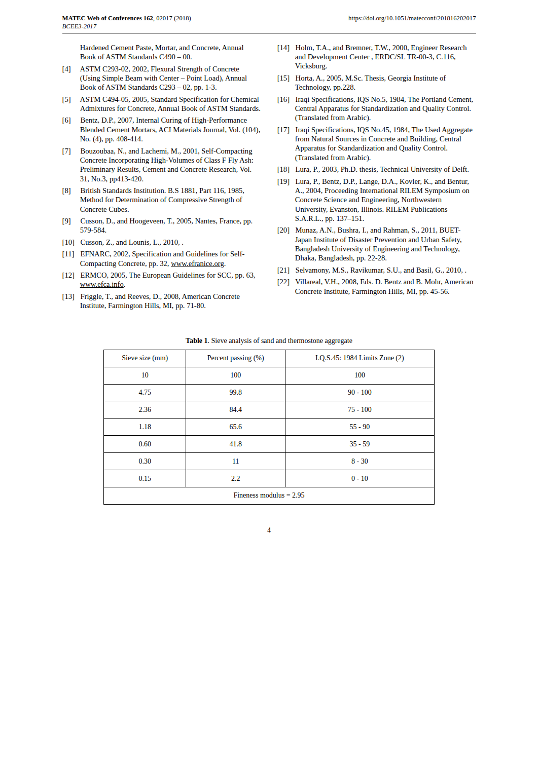MATEC Web of Conferences 162, 02017 (2018)
BCEE3-2017
https://doi.org/10.1051/matecconf/201816202017
Hardened Cement Paste, Mortar, and Concrete, Annual Book of ASTM Standards C490 – 00.
[4] ASTM C293-02, 2002, Flexural Strength of Concrete (Using Simple Beam with Center – Point Load), Annual Book of ASTM Standards C293 – 02, pp. 1-3.
[5] ASTM C494-05, 2005, Standard Specification for Chemical Admixtures for Concrete, Annual Book of ASTM Standards.
[6] Bentz, D.P., 2007, Internal Curing of High-Performance Blended Cement Mortars, ACI Materials Journal, Vol. (104), No. (4), pp. 408-414.
[7] Bouzoubaa, N., and Lachemi, M., 2001, Self-Compacting Concrete Incorporating High-Volumes of Class F Fly Ash: Preliminary Results, Cement and Concrete Research, Vol. 31, No.3, pp413-420.
[8] British Standards Institution. B.S 1881, Part 116, 1985, Method for Determination of Compressive Strength of Concrete Cubes.
[9] Cusson, D., and Hoogeveen, T., 2005, Nantes, France, pp. 579-584.
[10] Cusson, Z., and Lounis, L., 2010, .
[11] EFNARC, 2002, Specification and Guidelines for Self-Compacting Concrete, pp. 32, www.efranice.org.
[12] ERMCO, 2005, The European Guidelines for SCC, pp. 63, www.efca.info.
[13] Friggle, T., and Reeves, D., 2008, American Concrete Institute, Farmington Hills, MI, pp. 71-80.
[14] Holm, T.A., and Bremner, T.W., 2000, Engineer Research and Development Center , ERDC/SL TR-00-3, C.116, Vicksburg.
[15] Horta, A., 2005, M.Sc. Thesis, Georgia Institute of Technology, pp.228.
[16] Iraqi Specifications, IQS No.5, 1984, The Portland Cement, Central Apparatus for Standardization and Quality Control. (Translated from Arabic).
[17] Iraqi Specifications, IQS No.45, 1984, The Used Aggregate from Natural Sources in Concrete and Building, Central Apparatus for Standardization and Quality Control. (Translated from Arabic).
[18] Lura, P., 2003, Ph.D. thesis, Technical University of Delft.
[19] Lura, P., Bentz, D.P., Lange, D.A., Kovler, K., and Bentur, A., 2004, Proceeding International RILEM Symposium on Concrete Science and Engineering, Northwestern University, Evanston, Illinois. RILEM Publications S.A.R.L., pp. 137–151.
[20] Munaz, A.N., Bushra, I., and Rahman, S., 2011, BUET-Japan Institute of Disaster Prevention and Urban Safety, Bangladesh University of Engineering and Technology, Dhaka, Bangladesh, pp. 22-28.
[21] Selvamony, M.S., Ravikumar, S.U., and Basil, G., 2010, .
[22] Villareal, V.H., 2008, Eds. D. Bentz and B. Mohr, American Concrete Institute, Farmington Hills, MI, pp. 45-56.
Table 1 . Sieve analysis of sand and thermostone aggregate
| Sieve size (mm) | Percent passing (%) | I.Q.S.45: 1984 Limits Zone (2) |
| --- | --- | --- |
| 10 | 100 | 100 |
| 4.75 | 99.8 | 90 - 100 |
| 2.36 | 84.4 | 75 - 100 |
| 1.18 | 65.6 | 55 - 90 |
| 0.60 | 41.8 | 35 - 59 |
| 0.30 | 11 | 8 - 30 |
| 0.15 | 2.2 | 0 - 10 |
| Fineness modulus = 2.95 |
4